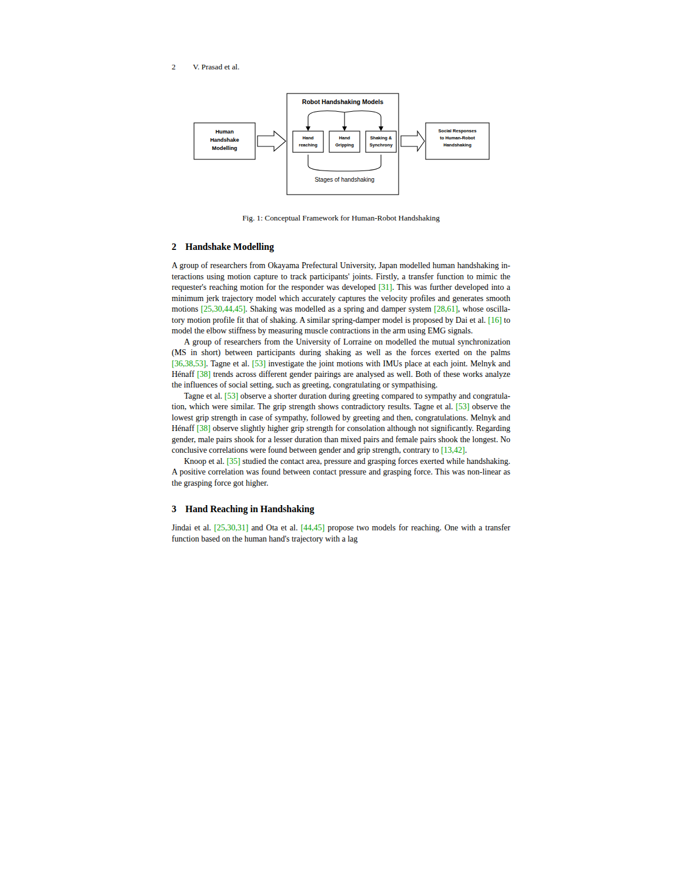2 V. Prasad et al.
Robot Handshaking Models Human Handshake Modelling Social Responses to Human-Robot Handshaking Hand reaching Hand Gripping Shaking & Synchrony Stages of handshaking
Fig. 1: Conceptual Framework for Human-Robot Handshaking
2 Handshake Modelling
A group of researchers from Okayama Prefectural University, Japan modelled human handshaking interactions using motion capture to track participants' joints. Firstly, a transfer function to mimic the requester's reaching motion for the responder was developed [31]. This was further developed into a minimum jerk trajectory model which accurately captures the velocity profiles and generates smooth motions [25,30,44,45]. Shaking was modelled as a spring and damper system [28,61], whose oscillatory motion profile fit that of shaking. A similar spring-damper model is proposed by Dai et al. [16] to model the elbow stiffness by measuring muscle contractions in the arm using EMG signals.
A group of researchers from the University of Lorraine on modelled the mutual synchronization (MS in short) between participants during shaking as well as the forces exerted on the palms [36,38,53]. Tagne et al. [53] investigate the joint motions with IMUs place at each joint. Melnyk and Hénaff [38] trends across different gender pairings are analysed as well. Both of these works analyze the influences of social setting, such as greeting, congratulating or sympathising.
Tagne et al. [53] observe a shorter duration during greeting compared to sympathy and congratulation, which were similar. The grip strength shows contradictory results. Tagne et al. [53] observe the lowest grip strength in case of sympathy, followed by greeting and then, congratulations. Melnyk and Hénaff [38] observe slightly higher grip strength for consolation although not significantly. Regarding gender, male pairs shook for a lesser duration than mixed pairs and female pairs shook the longest. No conclusive correlations were found between gender and grip strength, contrary to [13,42].
Knoop et al. [35] studied the contact area, pressure and grasping forces exerted while handshaking. A positive correlation was found between contact pressure and grasping force. This was non-linear as the grasping force got higher.
3 Hand Reaching in Handshaking
Jindai et al. [25,30,31] and Ota et al. [44,45] propose two models for reaching. One with a transfer function based on the human hand's trajectory with a lag